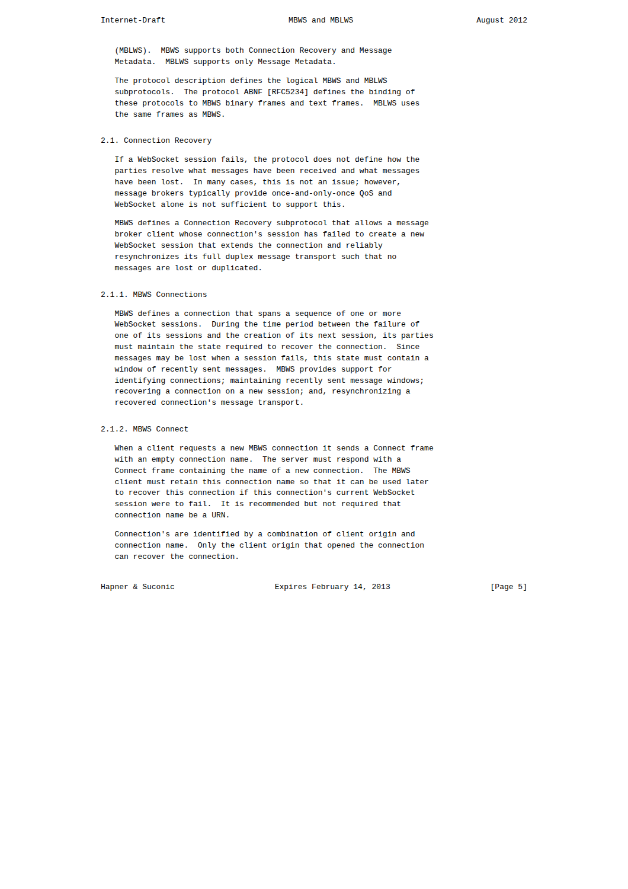Internet-Draft MBWS and MBLWS August 2012
(MBLWS). MBWS supports both Connection Recovery and Message Metadata. MBLWS supports only Message Metadata.
The protocol description defines the logical MBWS and MBLWS subprotocols. The protocol ABNF [RFC5234] defines the binding of these protocols to MBWS binary frames and text frames. MBLWS uses the same frames as MBWS.
2.1. Connection Recovery
If a WebSocket session fails, the protocol does not define how the parties resolve what messages have been received and what messages have been lost. In many cases, this is not an issue; however, message brokers typically provide once-and-only-once QoS and WebSocket alone is not sufficient to support this.
MBWS defines a Connection Recovery subprotocol that allows a message broker client whose connection's session has failed to create a new WebSocket session that extends the connection and reliably resynchronizes its full duplex message transport such that no messages are lost or duplicated.
2.1.1. MBWS Connections
MBWS defines a connection that spans a sequence of one or more WebSocket sessions. During the time period between the failure of one of its sessions and the creation of its next session, its parties must maintain the state required to recover the connection. Since messages may be lost when a session fails, this state must contain a window of recently sent messages. MBWS provides support for identifying connections; maintaining recently sent message windows; recovering a connection on a new session; and, resynchronizing a recovered connection's message transport.
2.1.2. MBWS Connect
When a client requests a new MBWS connection it sends a Connect frame with an empty connection name. The server must respond with a Connect frame containing the name of a new connection. The MBWS client must retain this connection name so that it can be used later to recover this connection if this connection's current WebSocket session were to fail. It is recommended but not required that connection name be a URN.
Connection's are identified by a combination of client origin and connection name. Only the client origin that opened the connection can recover the connection.
Hapner & Suconic Expires February 14, 2013 [Page 5]